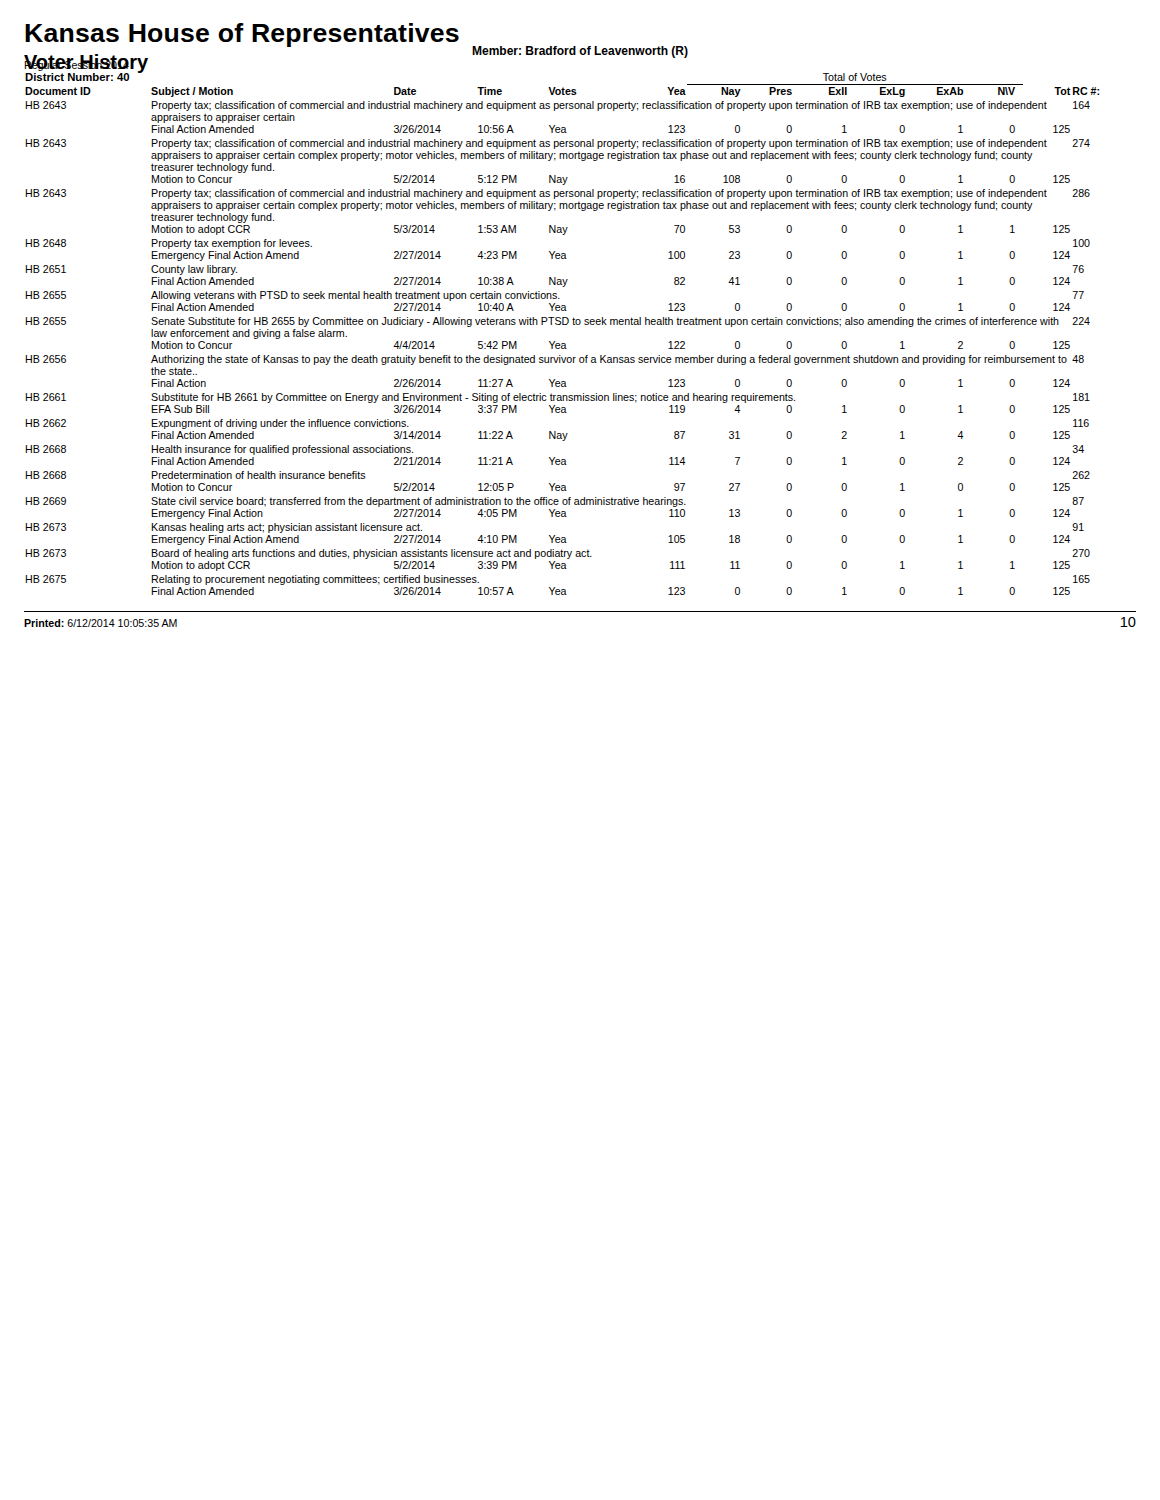Kansas House of Representatives
Voter History
Member: Bradford of Leavenworth (R)
Regular Session 2014
| District Number: 40 | Total of Votes |
| Document ID | Subject / Motion | Date | Time | Votes | Yea | Nay | Pres | ExII | ExLg | ExAb | N\V | Tot | RC #: |
| HB 2643 | Property tax; classification of commercial and industrial machinery and equipment as personal property; reclassification of property upon termination of IRB tax exemption; use of independent appraisers to appraiser certain | 164 |
| | Final Action Amended | 3/26/2014 | 10:56 A | Yea | 123 | 0 | 0 | 1 | 0 | 1 | 0 | 125 | |
| HB 2643 | Property tax; classification of commercial and industrial machinery and equipment as personal property; reclassification of property upon termination of IRB tax exemption; use of independent appraisers to appraiser certain complex property; motor vehicles, members of military; mortgage registration tax phase out and replacement with fees; county clerk technology fund; county treasurer technology fund. | 274 |
| | Motion to Concur | 5/2/2014 | 5:12 PM | Nay | 16 | 108 | 0 | 0 | 0 | 1 | 0 | 125 | |
| HB 2643 | Property tax; classification of commercial and industrial machinery and equipment as personal property; reclassification of property upon termination of IRB tax exemption; use of independent appraisers to appraiser certain complex property; motor vehicles, members of military; mortgage registration tax phase out and replacement with fees; county clerk technology fund; county treasurer technology fund. | 286 |
| | Motion to adopt CCR | 5/3/2014 | 1:53 AM | Nay | 70 | 53 | 0 | 0 | 0 | 1 | 1 | 125 | |
| HB 2648 | Property tax exemption for levees. | 100 |
| | Emergency Final Action Amend | 2/27/2014 | 4:23 PM | Yea | 100 | 23 | 0 | 0 | 0 | 1 | 0 | 124 | |
| HB 2651 | County law library. | 76 |
| | Final Action Amended | 2/27/2014 | 10:38 A | Nay | 82 | 41 | 0 | 0 | 0 | 1 | 0 | 124 | |
| HB 2655 | Allowing veterans with PTSD to seek mental health treatment upon certain convictions. | 77 |
| | Final Action Amended | 2/27/2014 | 10:40 A | Yea | 123 | 0 | 0 | 0 | 0 | 1 | 0 | 124 | |
| HB 2655 | Senate Substitute for HB 2655 by Committee on Judiciary - Allowing veterans with PTSD to seek mental health treatment upon certain convictions; also amending the crimes of interference with law enforcement and giving a false alarm. | 224 |
| | Motion to Concur | 4/4/2014 | 5:42 PM | Yea | 122 | 0 | 0 | 0 | 1 | 2 | 0 | 125 | |
| HB 2656 | Authorizing the state of Kansas to pay the death gratuity benefit to the designated survivor of a Kansas service member during a federal government shutdown and providing for reimbursement to the state.. | 48 |
| | Final Action | 2/26/2014 | 11:27 A | Yea | 123 | 0 | 0 | 0 | 0 | 1 | 0 | 124 | |
| HB 2661 | Substitute for HB 2661 by Committee on Energy and Environment - Siting of electric transmission lines; notice and hearing requirements. | 181 |
| | EFA Sub Bill | 3/26/2014 | 3:37 PM | Yea | 119 | 4 | 0 | 1 | 0 | 1 | 0 | 125 | |
| HB 2662 | Expungment of driving under the influence convictions. | 116 |
| | Final Action Amended | 3/14/2014 | 11:22 A | Nay | 87 | 31 | 0 | 2 | 1 | 4 | 0 | 125 | |
| HB 2668 | Health insurance for qualified professional associations. | 34 |
| | Final Action Amended | 2/21/2014 | 11:21 A | Yea | 114 | 7 | 0 | 1 | 0 | 2 | 0 | 124 | |
| HB 2668 | Predetermination of health insurance benefits | 262 |
| | Motion to Concur | 5/2/2014 | 12:05 P | Yea | 97 | 27 | 0 | 0 | 1 | 0 | 0 | 125 | |
| HB 2669 | State civil service board; transferred from the department of administration to the office of administrative hearings. | 87 |
| | Emergency Final Action | 2/27/2014 | 4:05 PM | Yea | 110 | 13 | 0 | 0 | 0 | 1 | 0 | 124 | |
| HB 2673 | Kansas healing arts act; physician assistant licensure act. | 91 |
| | Emergency Final Action Amend | 2/27/2014 | 4:10 PM | Yea | 105 | 18 | 0 | 0 | 0 | 1 | 0 | 124 | |
| HB 2673 | Board of healing arts functions and duties, physician assistants licensure act and podiatry act. | 270 |
| | Motion to adopt CCR | 5/2/2014 | 3:39 PM | Yea | 111 | 11 | 0 | 0 | 1 | 1 | 1 | 125 | |
| HB 2675 | Relating to procurement negotiating committees; certified businesses. | 165 |
| | Final Action Amended | 3/26/2014 | 10:57 A | Yea | 123 | 0 | 0 | 1 | 0 | 1 | 0 | 125 | |
Printed: 6/12/2014 10:05:35 AM
10